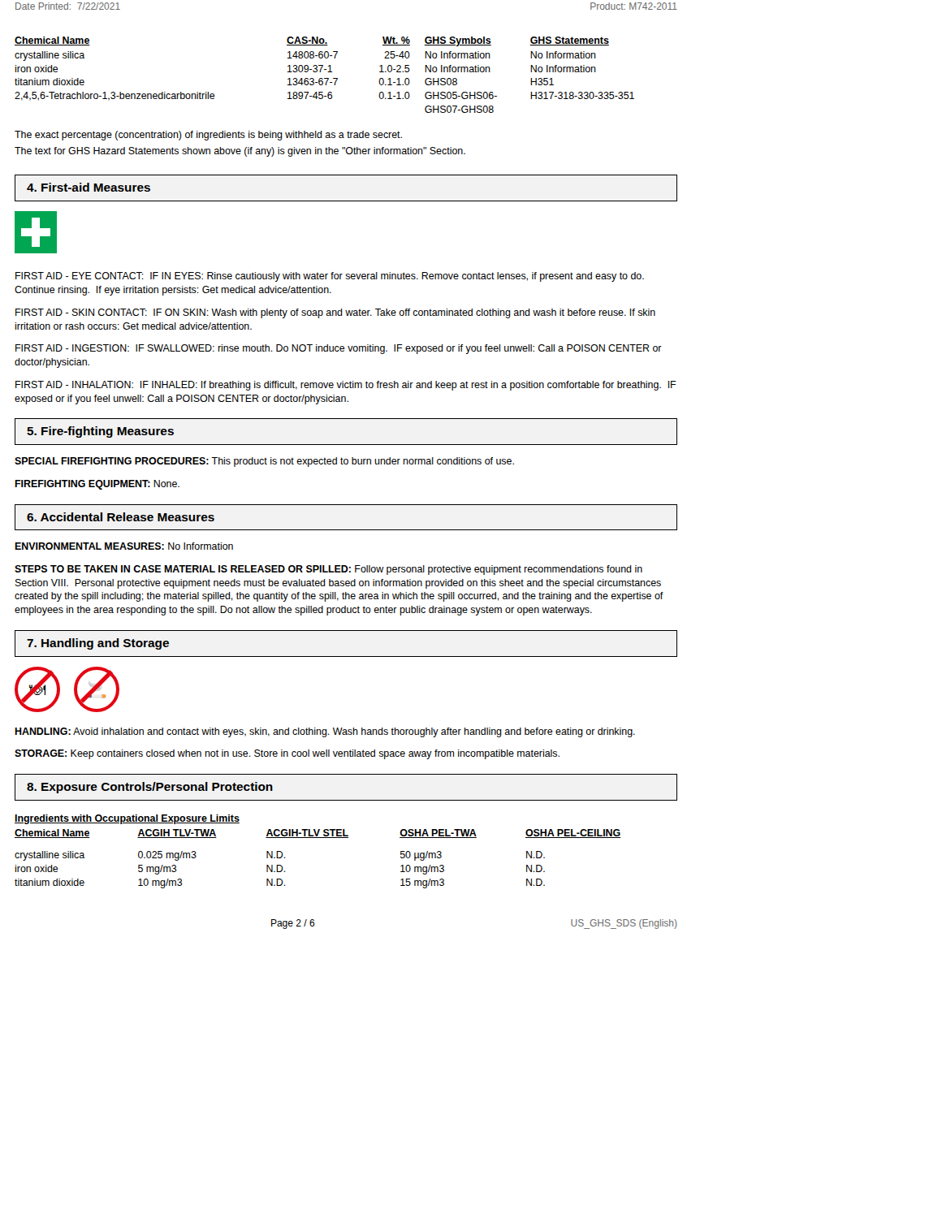Date Printed: 7/22/2021 Product: M742-2011
| Chemical Name | CAS-No. | Wt. % | GHS Symbols | GHS Statements |
| --- | --- | --- | --- | --- |
| crystalline silica | 14808-60-7 | 25-40 | No Information | No Information |
| iron oxide | 1309-37-1 | 1.0-2.5 | No Information | No Information |
| titanium dioxide | 13463-67-7 | 0.1-1.0 | GHS08 | H351 |
| 2,4,5,6-Tetrachloro-1,3-benzenedicarbonitrile | 1897-45-6 | 0.1-1.0 | GHS05-GHS06- GHS07-GHS08 | H317-318-330-335-351 |
The exact percentage (concentration) of ingredients is being withheld as a trade secret.
The text for GHS Hazard Statements shown above (if any) is given in the "Other information" Section.
4. First-aid Measures
FIRST AID - EYE CONTACT: IF IN EYES: Rinse cautiously with water for several minutes. Remove contact lenses, if present and easy to do. Continue rinsing. If eye irritation persists: Get medical advice/attention.
FIRST AID - SKIN CONTACT: IF ON SKIN: Wash with plenty of soap and water. Take off contaminated clothing and wash it before reuse. If skin irritation or rash occurs: Get medical advice/attention.
FIRST AID - INGESTION: IF SWALLOWED: rinse mouth. Do NOT induce vomiting. IF exposed or if you feel unwell: Call a POISON CENTER or doctor/physician.
FIRST AID - INHALATION: IF INHALED: If breathing is difficult, remove victim to fresh air and keep at rest in a position comfortable for breathing. IF exposed or if you feel unwell: Call a POISON CENTER or doctor/physician.
5. Fire-fighting Measures
SPECIAL FIREFIGHTING PROCEDURES: This product is not expected to burn under normal conditions of use.
FIREFIGHTING EQUIPMENT: None.
6. Accidental Release Measures
ENVIRONMENTAL MEASURES: No Information
STEPS TO BE TAKEN IN CASE MATERIAL IS RELEASED OR SPILLED: Follow personal protective equipment recommendations found in Section VIII. Personal protective equipment needs must be evaluated based on information provided on this sheet and the special circumstances created by the spill including; the material spilled, the quantity of the spill, the area in which the spill occurred, and the training and the expertise of employees in the area responding to the spill. Do not allow the spilled product to enter public drainage system or open waterways.
7. Handling and Storage
🍽 🚬
HANDLING: Avoid inhalation and contact with eyes, skin, and clothing. Wash hands thoroughly after handling and before eating or drinking.
STORAGE: Keep containers closed when not in use. Store in cool well ventilated space away from incompatible materials.
8. Exposure Controls/Personal Protection
Ingredients with Occupational Exposure Limits
| Chemical Name | ACGIH TLV-TWA | ACGIH-TLV STEL | OSHA PEL-TWA | OSHA PEL-CEILING |
| --- | --- | --- | --- | --- |
| crystalline silica | 0.025 mg/m3 | N.D. | 50 µg/m3 | N.D. |
| iron oxide | 5 mg/m3 | N.D. | 10 mg/m3 | N.D. |
| titanium dioxide | 10 mg/m3 | N.D. | 15 mg/m3 | N.D. |
Page 2 / 6 US_GHS_SDS (English)